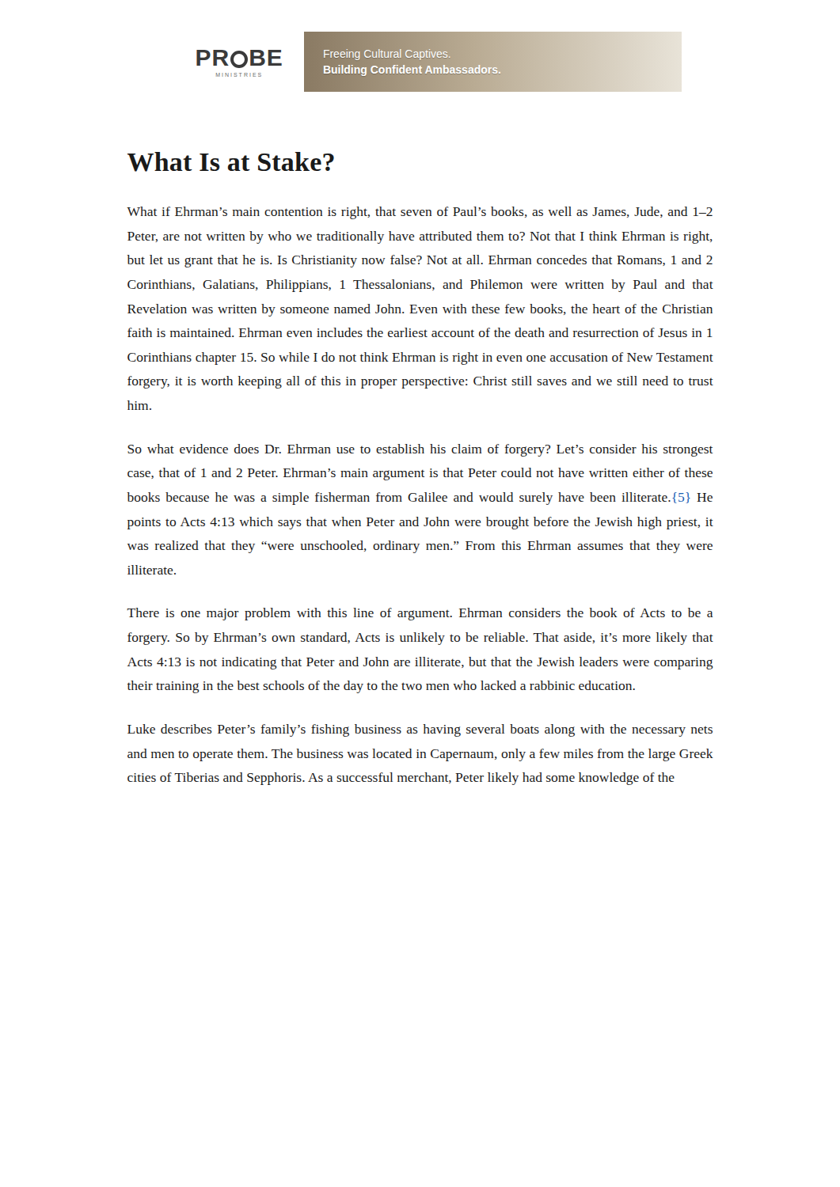PR BE
MINISTRIES
Freeing Cultural Captives.
Building Confident Ambassadors.
What Is at Stake?
What if Ehrman’s main contention is right, that seven of Paul’s books, as well as James, Jude, and 1–2 Peter, are not written by who we traditionally have attributed them to? Not that I think Ehrman is right, but let us grant that he is. Is Christianity now false? Not at all. Ehrman concedes that Romans, 1 and 2 Corinthians, Galatians, Philippians, 1 Thessalonians, and Philemon were written by Paul and that Revelation was written by someone named John. Even with these few books, the heart of the Christian faith is maintained. Ehrman even includes the earliest account of the death and resurrection of Jesus in 1 Corinthians chapter 15. So while I do not think Ehrman is right in even one accusation of New Testament forgery, it is worth keeping all of this in proper perspective: Christ still saves and we still need to trust him.
So what evidence does Dr. Ehrman use to establish his claim of forgery? Let’s consider his strongest case, that of 1 and 2 Peter. Ehrman’s main argument is that Peter could not have written either of these books because he was a simple fisherman from Galilee and would surely have been illiterate.{5} He points to Acts 4:13 which says that when Peter and John were brought before the Jewish high priest, it was realized that they “were unschooled, ordinary men.” From this Ehrman assumes that they were illiterate.
There is one major problem with this line of argument. Ehrman considers the book of Acts to be a forgery. So by Ehrman’s own standard, Acts is unlikely to be reliable. That aside, it’s more likely that Acts 4:13 is not indicating that Peter and John are illiterate, but that the Jewish leaders were comparing their training in the best schools of the day to the two men who lacked a rabbinic education.
Luke describes Peter’s family’s fishing business as having several boats along with the necessary nets and men to operate them. The business was located in Capernaum, only a few miles from the large Greek cities of Tiberias and Sepphoris. As a successful merchant, Peter likely had some knowledge of the